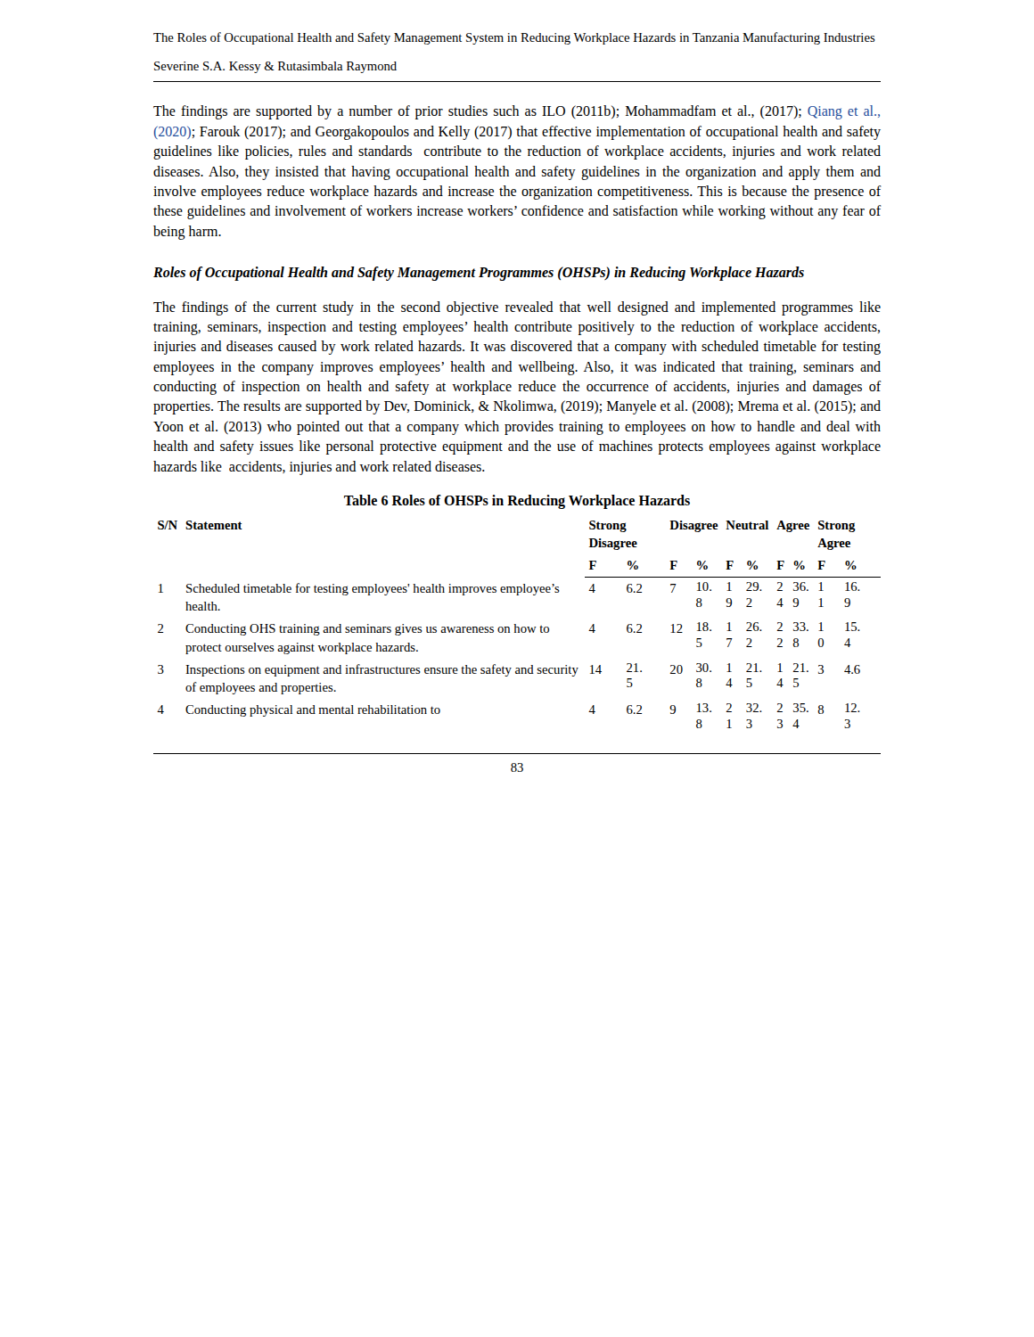The Roles of Occupational Health and Safety Management System in Reducing Workplace Hazards in Tanzania Manufacturing Industries
Severine S.A. Kessy & Rutasimbala Raymond
The findings are supported by a number of prior studies such as ILO (2011b); Mohammadfam et al., (2017); Qiang et al., (2020); Farouk (2017); and Georgakopoulos and Kelly (2017) that effective implementation of occupational health and safety guidelines like policies, rules and standards contribute to the reduction of workplace accidents, injuries and work related diseases. Also, they insisted that having occupational health and safety guidelines in the organization and apply them and involve employees reduce workplace hazards and increase the organization competitiveness. This is because the presence of these guidelines and involvement of workers increase workers’ confidence and satisfaction while working without any fear of being harm.
Roles of Occupational Health and Safety Management Programmes (OHSPs) in Reducing Workplace Hazards
The findings of the current study in the second objective revealed that well designed and implemented programmes like training, seminars, inspection and testing employees’ health contribute positively to the reduction of workplace accidents, injuries and diseases caused by work related hazards. It was discovered that a company with scheduled timetable for testing employees in the company improves employees’ health and wellbeing. Also, it was indicated that training, seminars and conducting of inspection on health and safety at workplace reduce the occurrence of accidents, injuries and damages of properties. The results are supported by Dev, Dominick, & Nkolimwa, (2019); Manyele et al. (2008); Mrema et al. (2015); and Yoon et al. (2013) who pointed out that a company which provides training to employees on how to handle and deal with health and safety issues like personal protective equipment and the use of machines protects employees against workplace hazards like accidents, injuries and work related diseases.
Table 6 Roles of OHSPs in Reducing Workplace Hazards
| S/N | Statement | Strong Disagree | Disagree | Neutral | Agree | Strong Agree |
| --- | --- | --- | --- | --- | --- | --- |
| F | % | F | % | F | % | F | % | F | % |
| 1 | Scheduled timetable for testing employees' health improves employee’s health. | 4 | 6.2 | 7 | 10. 8 | 1 9 | 29. 2 | 2 4 | 36. 9 | 1 1 | 16. 9 |
| 2 | Conducting OHS training and seminars gives us awareness on how to protect ourselves against workplace hazards. | 4 | 6.2 | 12 | 18. 5 | 1 7 | 26. 2 | 2 2 | 33. 8 | 1 0 | 15. 4 |
| 3 | Inspections on equipment and infrastructures ensure the safety and security of employees and properties. | 14 | 21. 5 | 20 | 30. 8 | 1 4 | 21. 5 | 1 4 | 21. 5 | 3 | 4.6 |
| 4 | Conducting physical and mental rehabilitation to | 4 | 6.2 | 9 | 13. 8 | 2 1 | 32. 3 | 2 3 | 35. 4 | 8 | 12. 3 |
83